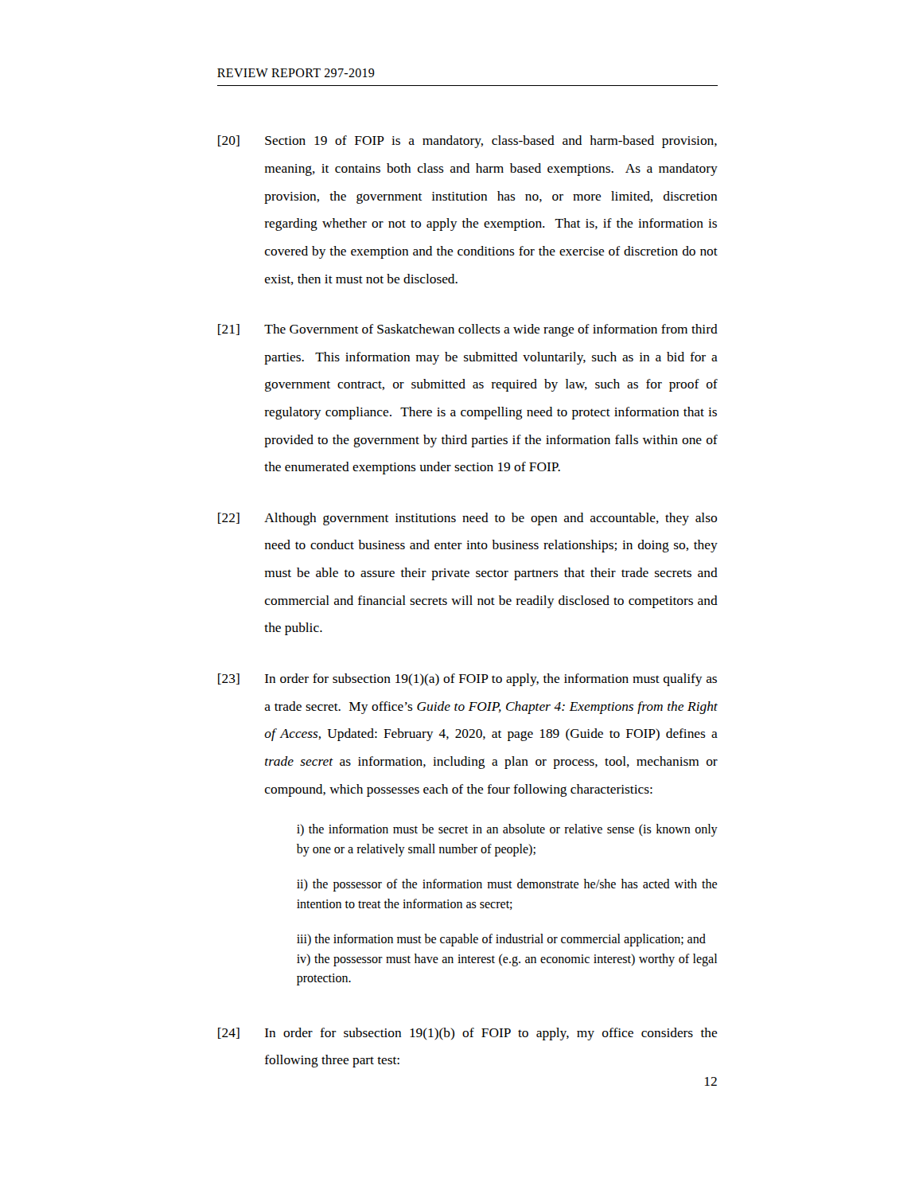REVIEW REPORT 297-2019
[20]
Section 19 of FOIP is a mandatory, class-based and harm-based provision, meaning, it contains both class and harm based exemptions. As a mandatory provision, the government institution has no, or more limited, discretion regarding whether or not to apply the exemption. That is, if the information is covered by the exemption and the conditions for the exercise of discretion do not exist, then it must not be disclosed.
[21]
The Government of Saskatchewan collects a wide range of information from third parties. This information may be submitted voluntarily, such as in a bid for a government contract, or submitted as required by law, such as for proof of regulatory compliance. There is a compelling need to protect information that is provided to the government by third parties if the information falls within one of the enumerated exemptions under section 19 of FOIP.
[22]
Although government institutions need to be open and accountable, they also need to conduct business and enter into business relationships; in doing so, they must be able to assure their private sector partners that their trade secrets and commercial and financial secrets will not be readily disclosed to competitors and the public.
[23]
In order for subsection 19(1)(a) of FOIP to apply, the information must qualify as a trade secret. My office’s Guide to FOIP, Chapter 4: Exemptions from the Right of Access, Updated: February 4, 2020, at page 189 (Guide to FOIP) defines a trade secret as information, including a plan or process, tool, mechanism or compound, which possesses each of the four following characteristics:
i) the information must be secret in an absolute or relative sense (is known only by one or a relatively small number of people);
ii) the possessor of the information must demonstrate he/she has acted with the intention to treat the information as secret;
iii) the information must be capable of industrial or commercial application; and
iv) the possessor must have an interest (e.g. an economic interest) worthy of legal protection.
[24]
In order for subsection 19(1)(b) of FOIP to apply, my office considers the following three part test:
12